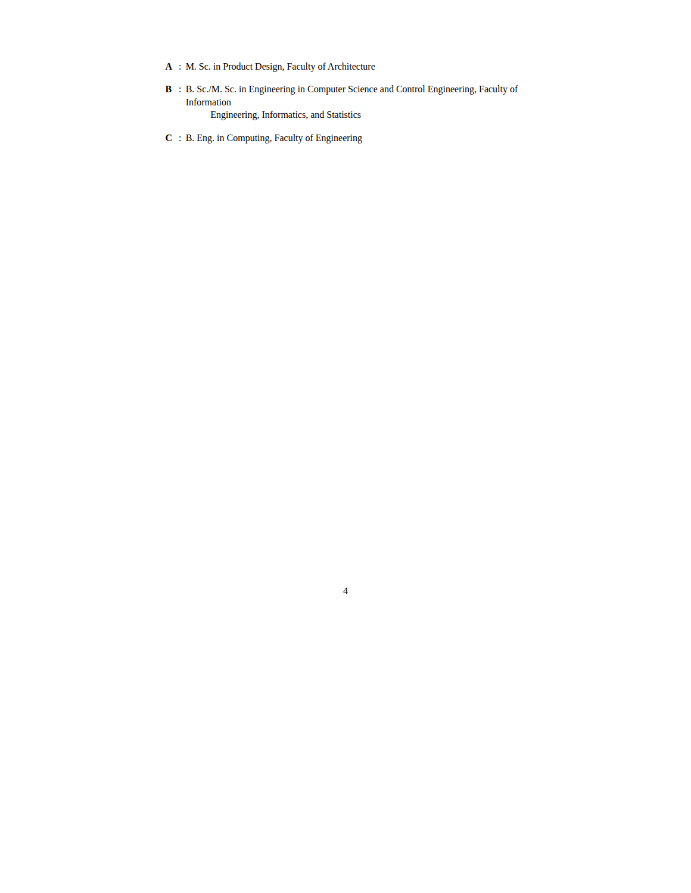A: M. Sc. in Product Design, Faculty of Architecture
B: B. Sc./M. Sc. in Engineering in Computer Science and Control Engineering, Faculty of InformationEngineering, Informatics, and Statistics
C: B. Eng. in Computing, Faculty of Engineering
4